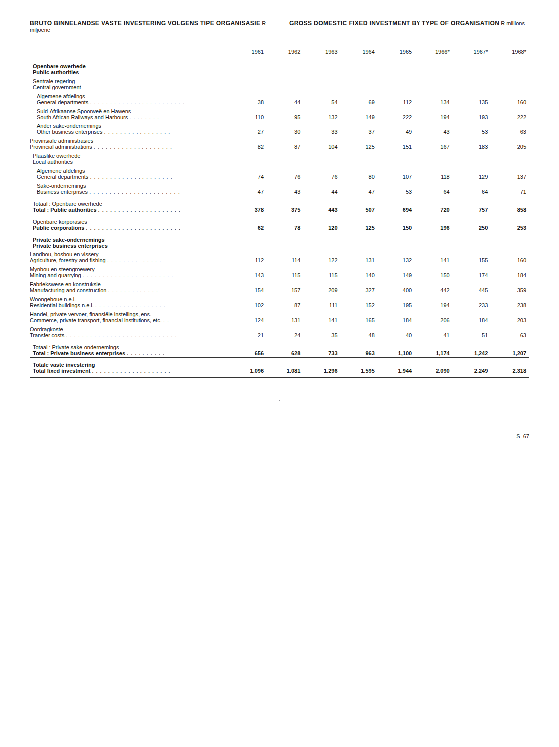Bruto binnelandse vaste investering volgens tipe organisasie R miljoene
Gross domestic fixed investment by type of organisation R millions
| | 1961 | 1962 | 1963 | 1964 | 1965 | 1966* | 1967* | 1968* |
| --- | --- | --- | --- | --- | --- | --- | --- | --- |
| Openbare owerhede Public authorities | | | | | | | | |
| Sentrale regering Central government | | | | | | | | |
| Algemene afdelings General departments . . . . . . . . . . . . . . . . . . . . . . . . | 38 | 44 | 54 | 69 | 112 | 134 | 135 | 160 |
| Suid-Afrikaanse Spoorweë en Hawens South African Railways and Harbours . . . . . . . . | 110 | 95 | 132 | 149 | 222 | 194 | 193 | 222 |
| Ander sake-ondernemings Other business enterprises . . . . . . . . . . . . . . . . . | 27 | 30 | 33 | 37 | 49 | 43 | 53 | 63 |
| Provinsiale administrasies Provincial administrations . . . . . . . . . . . . . . . . . . . . | 82 | 87 | 104 | 125 | 151 | 167 | 183 | 205 |
| Plaaslike owerhede Local authorities | | | | | | | | |
| Algemene afdelings General departments . . . . . . . . . . . . . . . . . . . . . | 74 | 76 | 76 | 80 | 107 | 118 | 129 | 137 |
| Sake-ondernemings Business enterprises . . . . . . . . . . . . . . . . . . . . . . . | 47 | 43 | 44 | 47 | 53 | 64 | 64 | 71 |
| Totaal : Openbare owerhede Total : Public authorities . . . . . . . . . . . . . . . . . . . . . | 378 | 375 | 443 | 507 | 694 | 720 | 757 | 858 |
| Openbare korporasies Public corporations . . . . . . . . . . . . . . . . . . . . . . . . | 62 | 78 | 120 | 125 | 150 | 196 | 250 | 253 |
| Private sake-ondernemings Private business enterprises | | | | | | | | |
| Landbou, bosbou en vissery Agriculture, forestry and fishing . . . . . . . . . . . . . . | 112 | 114 | 122 | 131 | 132 | 141 | 155 | 160 |
| Mynbou en steengroewery Mining and quarrying . . . . . . . . . . . . . . . . . . . . . . . | 143 | 115 | 115 | 140 | 149 | 150 | 174 | 184 |
| Fabriekswese en konstruksie Manufacturing and construction . . . . . . . . . . . . . | 154 | 157 | 209 | 327 | 400 | 442 | 445 | 359 |
| Woongeboue n.e.i. Residential buildings n.e.i. . . . . . . . . . . . . . . . . . . | 102 | 87 | 111 | 152 | 195 | 194 | 233 | 238 |
| Handel, private vervoer, finansiële instellings, ens. Commerce, private transport, financial institutions, etc. . . | 124 | 131 | 141 | 165 | 184 | 206 | 184 | 203 |
| Oordragkoste Transfer costs . . . . . . . . . . . . . . . . . . . . . . . . . . . . | 21 | 24 | 35 | 48 | 40 | 41 | 51 | 63 |
| Totaal : Private sake-ondernemings Total : Private business enterprises . . . . . . . . . . | 656 | 628 | 733 | 963 | 1,100 | 1,174 | 1,242 | 1,207 |
| Totale vaste investering Total fixed investment . . . . . . . . . . . . . . . . . . . . | 1,096 | 1,081 | 1,296 | 1,595 | 1,944 | 2,090 | 2,249 | 2,318 |
•
S–67